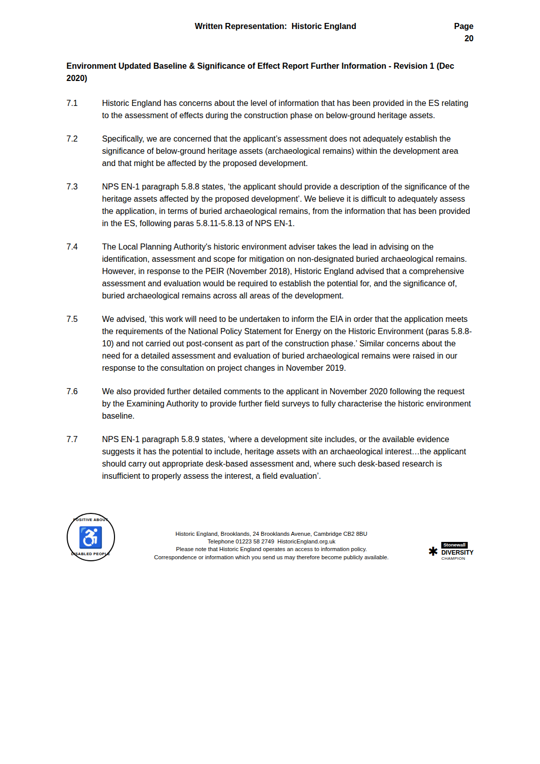Written Representation: Historic England
Page
20
Environment Updated Baseline & Significance of Effect Report Further Information - Revision 1 (Dec 2020)
7.1
Historic England has concerns about the level of information that has been provided in the ES relating to the assessment of effects during the construction phase on below-ground heritage assets.
7.2
Specifically, we are concerned that the applicant’s assessment does not adequately establish the significance of below-ground heritage assets (archaeological remains) within the development area and that might be affected by the proposed development.
7.3
NPS EN-1 paragraph 5.8.8 states, ‘the applicant should provide a description of the significance of the heritage assets affected by the proposed development’. We believe it is difficult to adequately assess the application, in terms of buried archaeological remains, from the information that has been provided in the ES, following paras 5.8.11-5.8.13 of NPS EN-1.
7.4
The Local Planning Authority's historic environment adviser takes the lead in advising on the identification, assessment and scope for mitigation on non-designated buried archaeological remains. However, in response to the PEIR (November 2018), Historic England advised that a comprehensive assessment and evaluation would be required to establish the potential for, and the significance of, buried archaeological remains across all areas of the development.
7.5
We advised, ‘this work will need to be undertaken to inform the EIA in order that the application meets the requirements of the National Policy Statement for Energy on the Historic Environment (paras 5.8.8-10) and not carried out post-consent as part of the construction phase.’ Similar concerns about the need for a detailed assessment and evaluation of buried archaeological remains were raised in our response to the consultation on project changes in November 2019.
7.6
We also provided further detailed comments to the applicant in November 2020 following the request by the Examining Authority to provide further field surveys to fully characterise the historic environment baseline.
7.7
NPS EN-1 paragraph 5.8.9 states, ‘where a development site includes, or the available evidence suggests it has the potential to include, heritage assets with an archaeological interest…the applicant should carry out appropriate desk-based assessment and, where such desk-based research is insufficient to properly assess the interest, a field evaluation’.
POSITIVE ABOUT ♿ DISABLED PEOPLE
Historic England, Brooklands, 24 Brooklands Avenue, Cambridge CB2 8BU
Telephone 01223 58 2749 HistoricEngland.org.uk
Please note that Historic England operates an access to information policy.
Correspondence or information which you send us may therefore become publicly available.
✱ Stonewall DIVERSITY CHAMPION